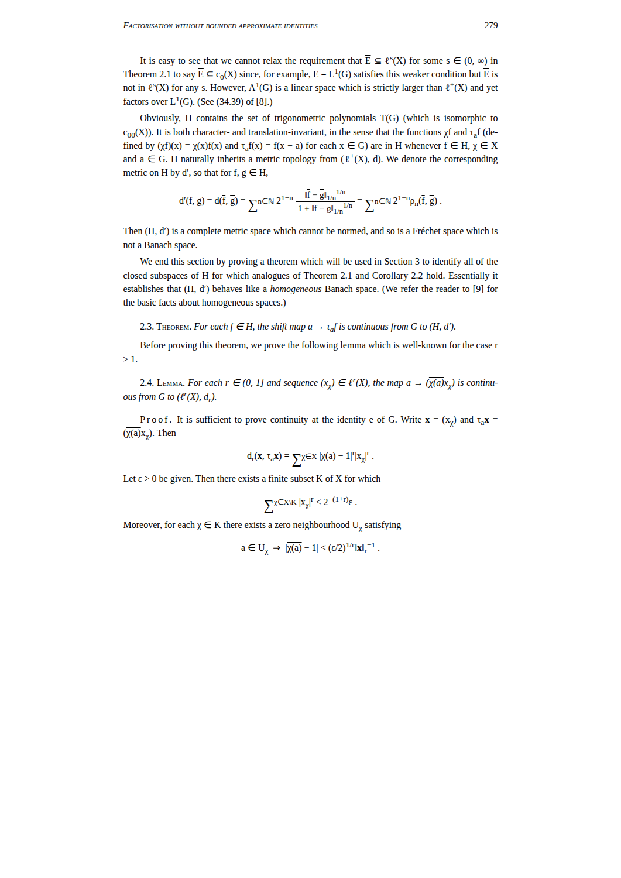Factorisation without bounded approximate identities 279
It is easy to see that we cannot relax the requirement that E ⊆ ℓs(X) for some s ∈ (0, ∞) in Theorem 2.1 to say E ⊆ c0(X) since, for example, E = L1(G) satisfies this weaker condition but E is not in ℓs(X) for any s. However, A1(G) is a linear space which is strictly larger than ℓ+(X) and yet factors over L1(G). (See (34.39) of [8].)
Obviously, H contains the set of trigonometric polynomials T(G) (which is isomorphic to c00(X)). It is both character- and translation-invariant, in the sense that the functions χf and τaf (defined by (χf)(x) = χ(x)f(x) and τaf(x) = f(x − a) for each x ∈ G) are in H whenever f ∈ H, χ ∈ X and a ∈ G. H naturally inherits a metric topology from (ℓ+(X), d). We denote the corresponding metric on H by d′, so that for f, g ∈ H,
d′(f, g) = d(f, g) = ∑n∈ℕ 21−n ‖f − g‖1/n1/n 1 + ‖f − g‖1/n1/n = ∑n∈ℕ 21−nρn(f, g) .
Then (H, d′) is a complete metric space which cannot be normed, and so is a Fréchet space which is not a Banach space.
We end this section by proving a theorem which will be used in Section 3 to identify all of the closed subspaces of H for which analogues of Theorem 2.1 and Corollary 2.2 hold. Essentially it establishes that (H, d′) behaves like a homogeneous Banach space. (We refer the reader to [9] for the basic facts about homogeneous spaces.)
2.3. Theorem. For each f ∈ H, the shift map a → τaf is continuous from G to (H, d′).
Before proving this theorem, we prove the following lemma which is well-known for the case r ≥ 1.
2.4. Lemma. For each r ∈ (0, 1] and sequence (xχ) ∈ ℓr(X), the map a → (χ(a) xχ) is continuous from G to (ℓr(X), dr).
Proof. It is sufficient to prove continuity at the identity e of G. Write x = (xχ) and τax = (χ(a) xχ). Then
dr(x, τax) = ∑χ∈X |χ(a) − 1|r|xχ|r .
Let ε > 0 be given. Then there exists a finite subset K of X for which
∑χ∈X\K |xχ|r < 2−(1+r)ε .
Moreover, for each χ ∈ K there exists a zero neighbourhood Uχ satisfying
a ∈ Uχ ⇒ |χ(a) − 1| < (ε/2)1/r‖x‖r−1 .